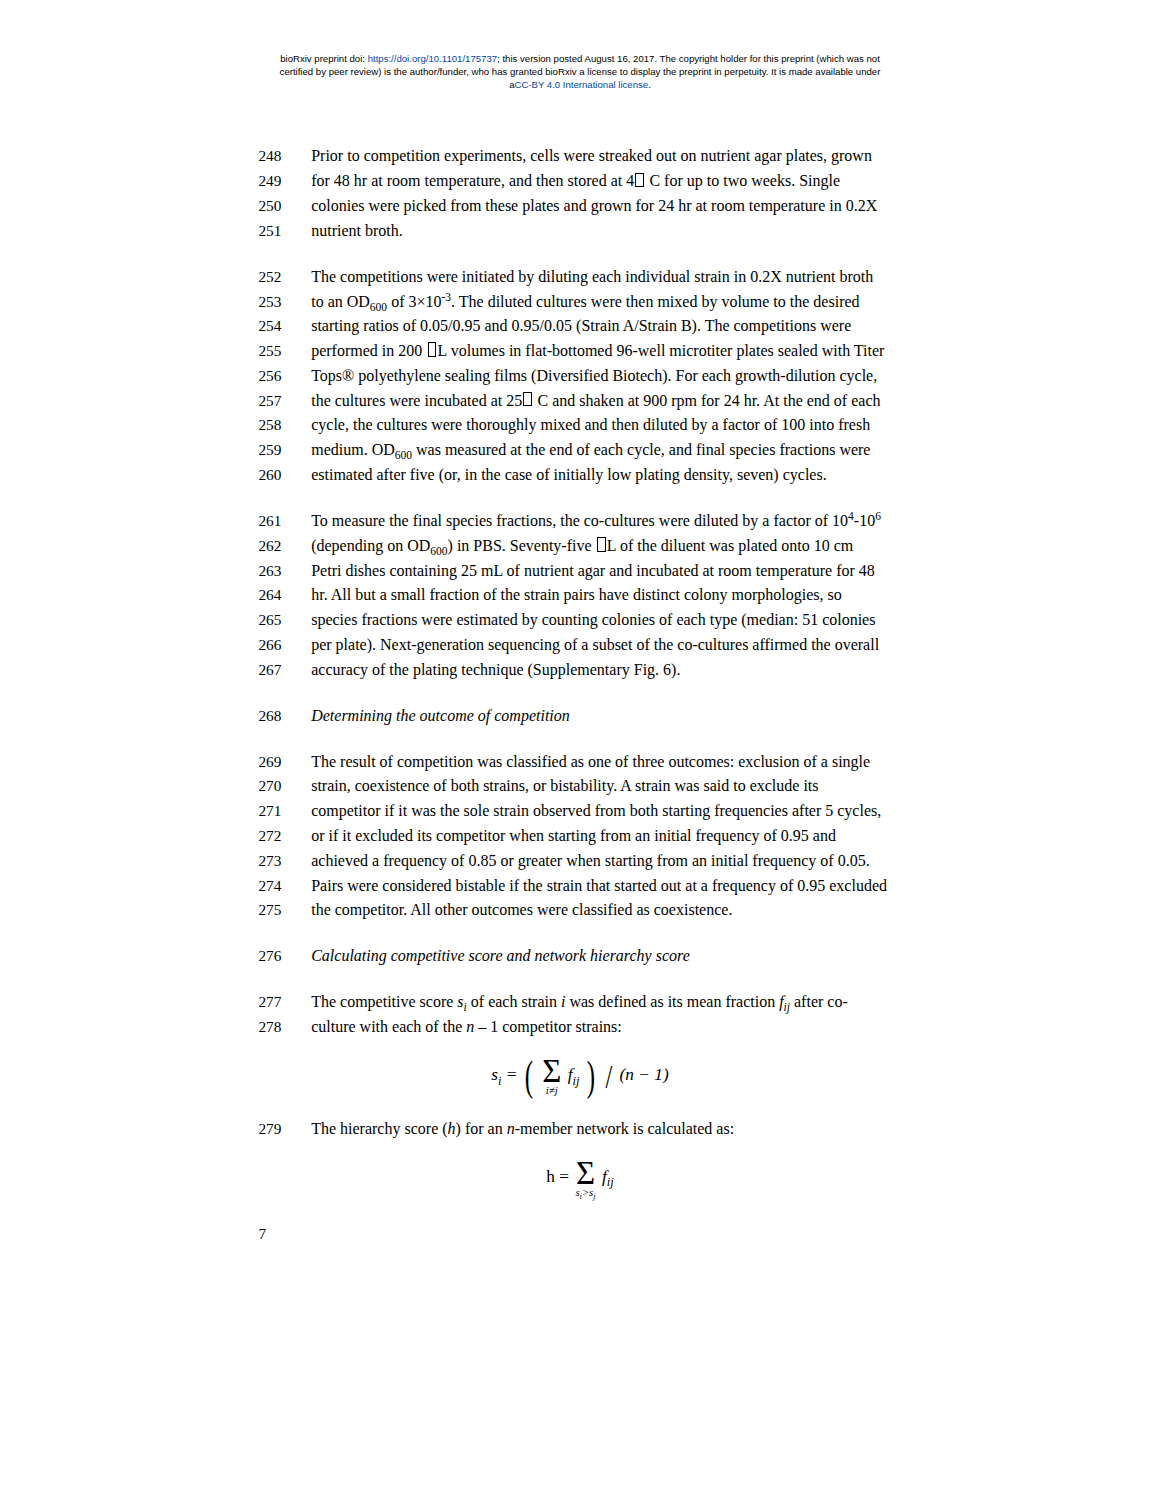bioRxiv preprint doi: https://doi.org/10.1101/175737; this version posted August 16, 2017. The copyright holder for this preprint (which was not
certified by peer review) is the author/funder, who has granted bioRxiv a license to display the preprint in perpetuity. It is made available under
aCC-BY 4.0 International license.
248 Prior to competition experiments, cells were streaked out on nutrient agar plates, grown
249 for 48 hr at room temperature, and then stored at 4 C for up to two weeks. Single
250 colonies were picked from these plates and grown for 24 hr at room temperature in 0.2X
251 nutrient broth.
252 The competitions were initiated by diluting each individual strain in 0.2X nutrient broth
253 to an OD600 of 3×10-3. The diluted cultures were then mixed by volume to the desired
254 starting ratios of 0.05/0.95 and 0.95/0.05 (Strain A/Strain B). The competitions were
255 performed in 200 L volumes in flat-bottomed 96-well microtiter plates sealed with Titer
256 Tops® polyethylene sealing films (Diversified Biotech). For each growth-dilution cycle,
257 the cultures were incubated at 25 C and shaken at 900 rpm for 24 hr. At the end of each
258 cycle, the cultures were thoroughly mixed and then diluted by a factor of 100 into fresh
259 medium. OD600 was measured at the end of each cycle, and final species fractions were
260 estimated after five (or, in the case of initially low plating density, seven) cycles.
261 To measure the final species fractions, the co-cultures were diluted by a factor of 104-106
262(depending on OD600) in PBS. Seventy-five L of the diluent was plated onto 10 cm
263 Petri dishes containing 25 mL of nutrient agar and incubated at room temperature for 48
264 hr. All but a small fraction of the strain pairs have distinct colony morphologies, so
265 species fractions were estimated by counting colonies of each type (median: 51 colonies
266 per plate). Next-generation sequencing of a subset of the co-cultures affirmed the overall
267 accuracy of the plating technique (Supplementary Fig. 6).
268 Determining the outcome of competition
269 The result of competition was classified as one of three outcomes: exclusion of a single
270 strain, coexistence of both strains, or bistability. A strain was said to exclude its
271 competitor if it was the sole strain observed from both starting frequencies after 5 cycles,
272 or if it excluded its competitor when starting from an initial frequency of 0.95 and
273 achieved a frequency of 0.85 or greater when starting from an initial frequency of 0.05.
274 Pairs were considered bistable if the strain that started out at a frequency of 0.95 excluded
275 the competitor. All other outcomes were classified as coexistence.
276 Calculating competitive score and network hierarchy score
277 The competitive score si of each strain i was defined as its mean fraction fij after co-
278 culture with each of the n – 1 competitor strains:
si = ( Σi≠j fij ) / (n − 1)
279 The hierarchy score (h) for an n-member network is calculated as:
h = Σsi>sj fij
7